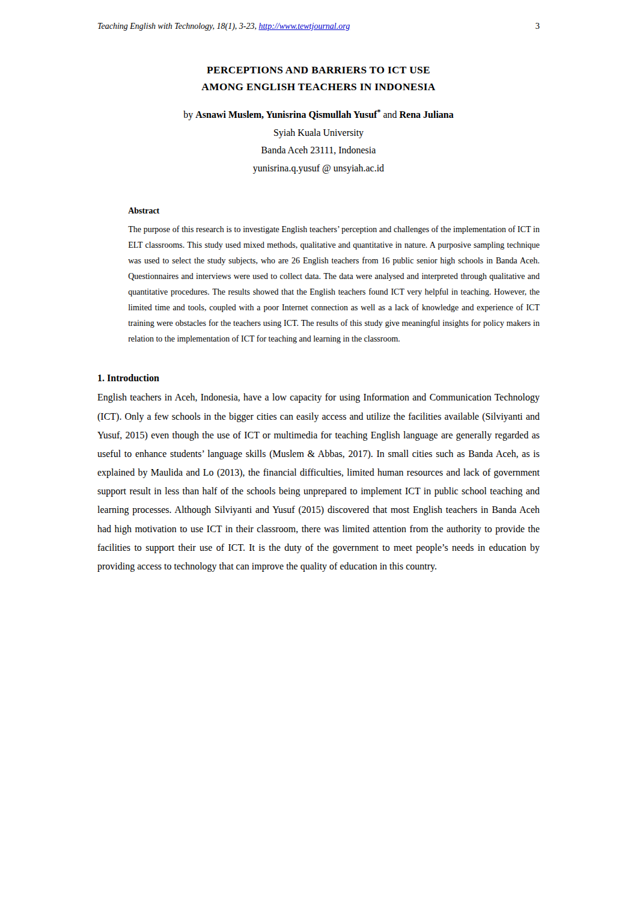Teaching English with Technology, 18(1), 3-23, http://www.tewtjournal.org 3
Perceptions and Barriers to ICT Use
Among English Teachers in Indonesia
by Asnawi Muslem, Yunisrina Qismullah Yusuf* and Rena Juliana
Syiah Kuala University
Banda Aceh 23111, Indonesia
yunisrina.q.yusuf @ unsyiah.ac.id
Abstract
The purpose of this research is to investigate English teachers’ perception and challenges of the implementation of ICT in ELT classrooms. This study used mixed methods, qualitative and quantitative in nature. A purposive sampling technique was used to select the study subjects, who are 26 English teachers from 16 public senior high schools in Banda Aceh. Questionnaires and interviews were used to collect data. The data were analysed and interpreted through qualitative and quantitative procedures. The results showed that the English teachers found ICT very helpful in teaching. However, the limited time and tools, coupled with a poor Internet connection as well as a lack of knowledge and experience of ICT training were obstacles for the teachers using ICT. The results of this study give meaningful insights for policy makers in relation to the implementation of ICT for teaching and learning in the classroom.
1. Introduction
English teachers in Aceh, Indonesia, have a low capacity for using Information and Communication Technology (ICT). Only a few schools in the bigger cities can easily access and utilize the facilities available (Silviyanti and Yusuf, 2015) even though the use of ICT or multimedia for teaching English language are generally regarded as useful to enhance students’ language skills (Muslem & Abbas, 2017). In small cities such as Banda Aceh, as is explained by Maulida and Lo (2013), the financial difficulties, limited human resources and lack of government support result in less than half of the schools being unprepared to implement ICT in public school teaching and learning processes. Although Silviyanti and Yusuf (2015) discovered that most English teachers in Banda Aceh had high motivation to use ICT in their classroom, there was limited attention from the authority to provide the facilities to support their use of ICT. It is the duty of the government to meet people’s needs in education by providing access to technology that can improve the quality of education in this country.